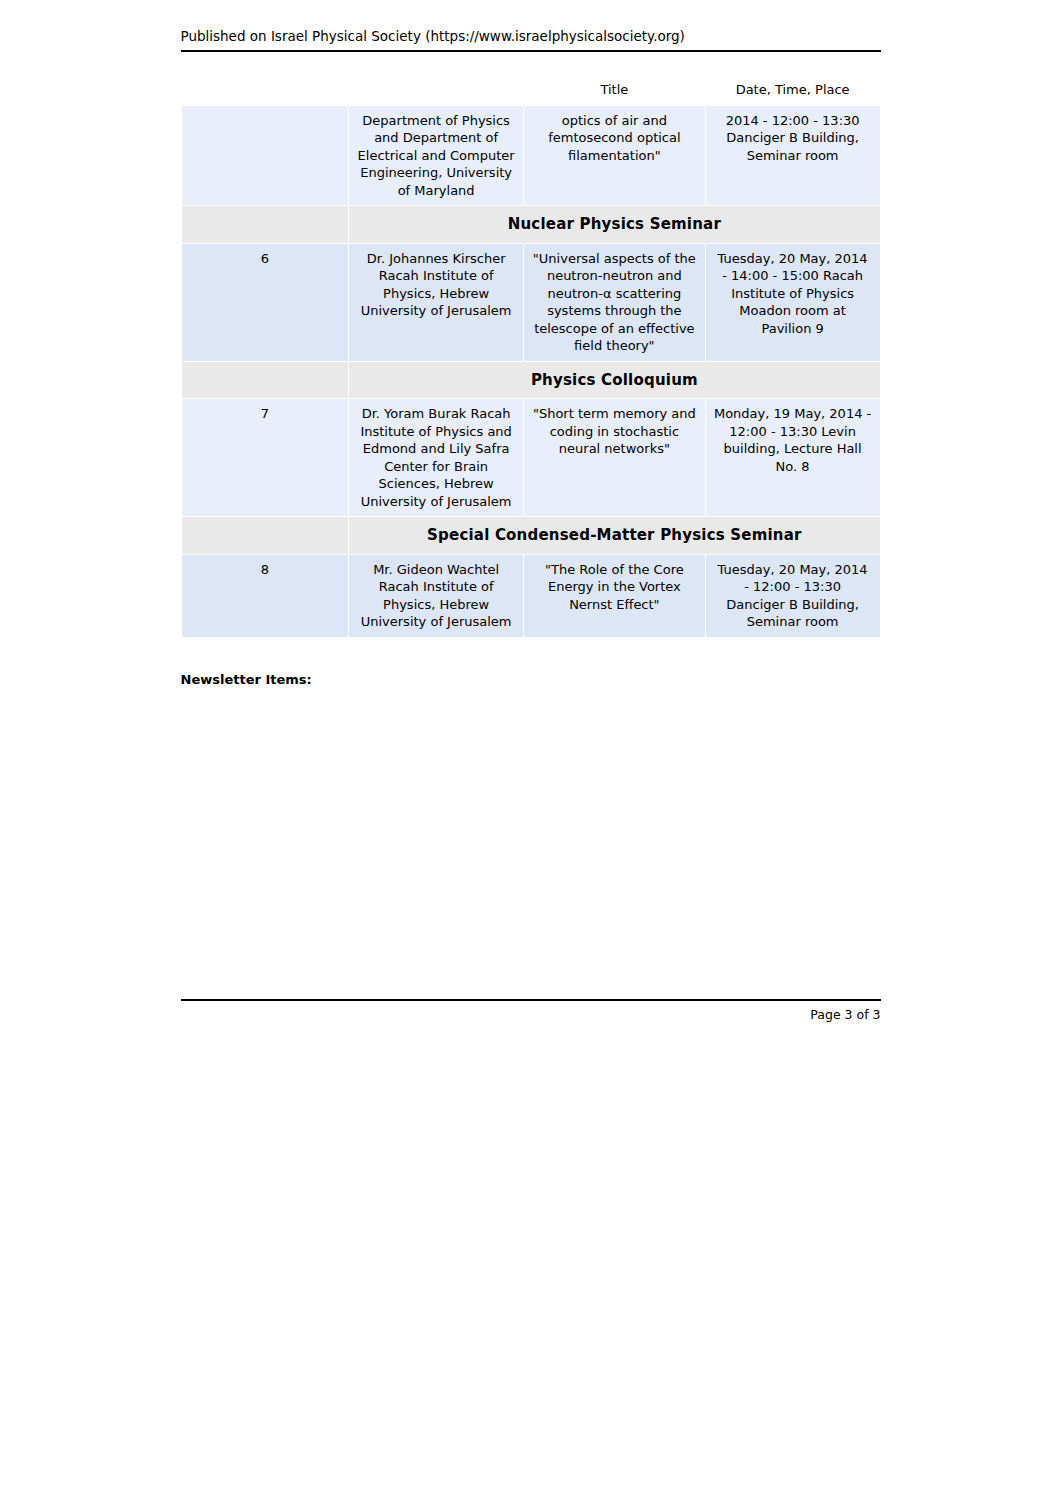Published on Israel Physical Society (https://www.israelphysicalsociety.org)
| | | Title | Date, Time, Place |
| | Department of Physics and Department of Electrical and Computer Engineering, University of Maryland | optics of air and femtosecond optical filamentation" | 2014 - 12:00 - 13:30 Danciger B Building, Seminar room |
| | Nuclear Physics Seminar |
| 6 | Dr. Johannes Kirscher Racah Institute of Physics, Hebrew University of Jerusalem | "Universal aspects of the neutron-neutron and neutron-α scattering systems through the telescope of an effective field theory" | Tuesday, 20 May, 2014 - 14:00 - 15:00 Racah Institute of Physics Moadon room at Pavilion 9 |
| | Physics Colloquium |
| 7 | Dr. Yoram Burak Racah Institute of Physics and Edmond and Lily Safra Center for Brain Sciences, Hebrew University of Jerusalem | "Short term memory and coding in stochastic neural networks" | Monday, 19 May, 2014 - 12:00 - 13:30 Levin building, Lecture Hall No. 8 |
| | Special Condensed-Matter Physics Seminar |
| 8 | Mr. Gideon Wachtel Racah Institute of Physics, Hebrew University of Jerusalem | "The Role of the Core Energy in the Vortex Nernst Effect" | Tuesday, 20 May, 2014 - 12:00 - 13:30 Danciger B Building, Seminar room |
Newsletter Items:
Page 3 of 3